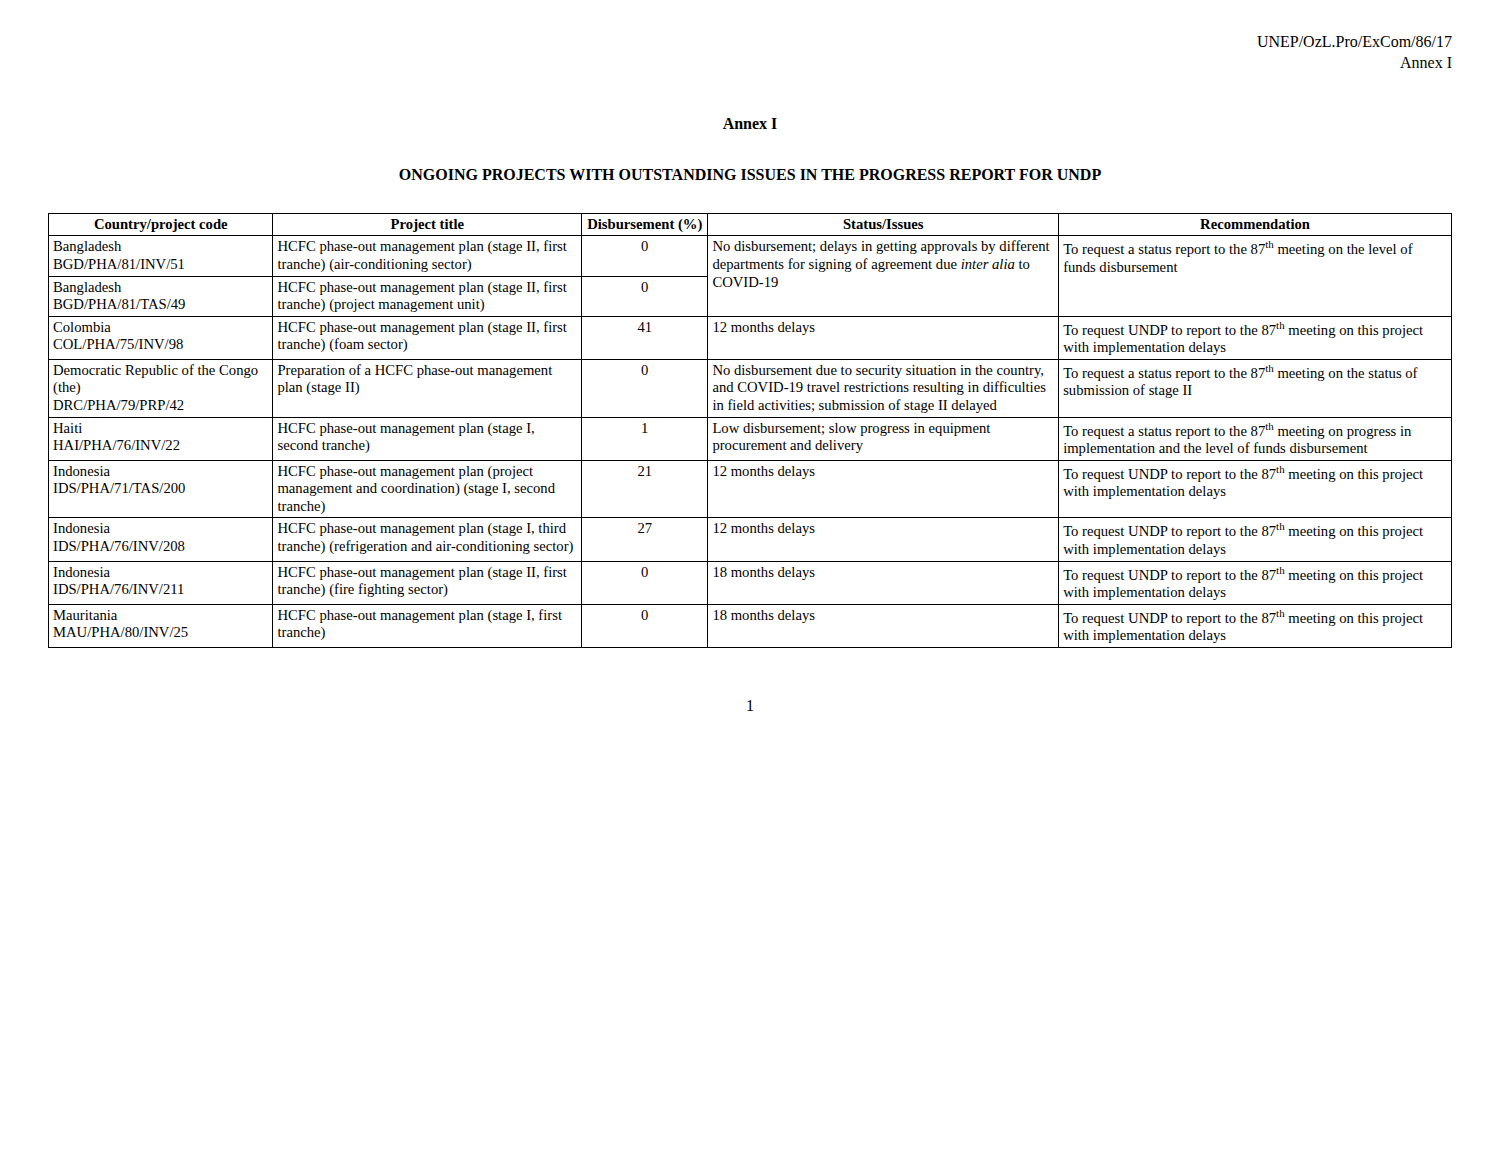UNEP/OzL.Pro/ExCom/86/17
Annex I
Annex I
ONGOING PROJECTS WITH OUTSTANDING ISSUES IN THE PROGRESS REPORT FOR UNDP
| Country/project code | Project title | Disbursement (%) | Status/Issues | Recommendation |
| --- | --- | --- | --- | --- |
| Bangladesh BGD/PHA/81/INV/51 | HCFC phase-out management plan (stage II, first tranche) (air-conditioning sector) | 0 | No disbursement; delays in getting approvals by different departments for signing of agreement due inter alia to COVID-19 | To request a status report to the 87 th meeting on the level of funds disbursement |
| Bangladesh BGD/PHA/81/TAS/49 | HCFC phase-out management plan (stage II, first tranche) (project management unit) | 0 |
| Colombia COL/PHA/75/INV/98 | HCFC phase-out management plan (stage II, first tranche) (foam sector) | 41 | 12 months delays | To request UNDP to report to the 87 th meeting on this project with implementation delays |
| Democratic Republic of the Congo (the) DRC/PHA/79/PRP/42 | Preparation of a HCFC phase-out management plan (stage II) | 0 | No disbursement due to security situation in the country, and COVID-19 travel restrictions resulting in difficulties in field activities; submission of stage II delayed | To request a status report to the 87 th meeting on the status of submission of stage II |
| Haiti HAI/PHA/76/INV/22 | HCFC phase-out management plan (stage I, second tranche) | 1 | Low disbursement; slow progress in equipment procurement and delivery | To request a status report to the 87 th meeting on progress in implementation and the level of funds disbursement |
| Indonesia IDS/PHA/71/TAS/200 | HCFC phase-out management plan (project management and coordination) (stage I, second tranche) | 21 | 12 months delays | To request UNDP to report to the 87 th meeting on this project with implementation delays |
| Indonesia IDS/PHA/76/INV/208 | HCFC phase-out management plan (stage I, third tranche) (refrigeration and air-conditioning sector) | 27 | 12 months delays | To request UNDP to report to the 87 th meeting on this project with implementation delays |
| Indonesia IDS/PHA/76/INV/211 | HCFC phase-out management plan (stage II, first tranche) (fire fighting sector) | 0 | 18 months delays | To request UNDP to report to the 87 th meeting on this project with implementation delays |
| Mauritania MAU/PHA/80/INV/25 | HCFC phase-out management plan (stage I, first tranche) | 0 | 18 months delays | To request UNDP to report to the 87 th meeting on this project with implementation delays |
1